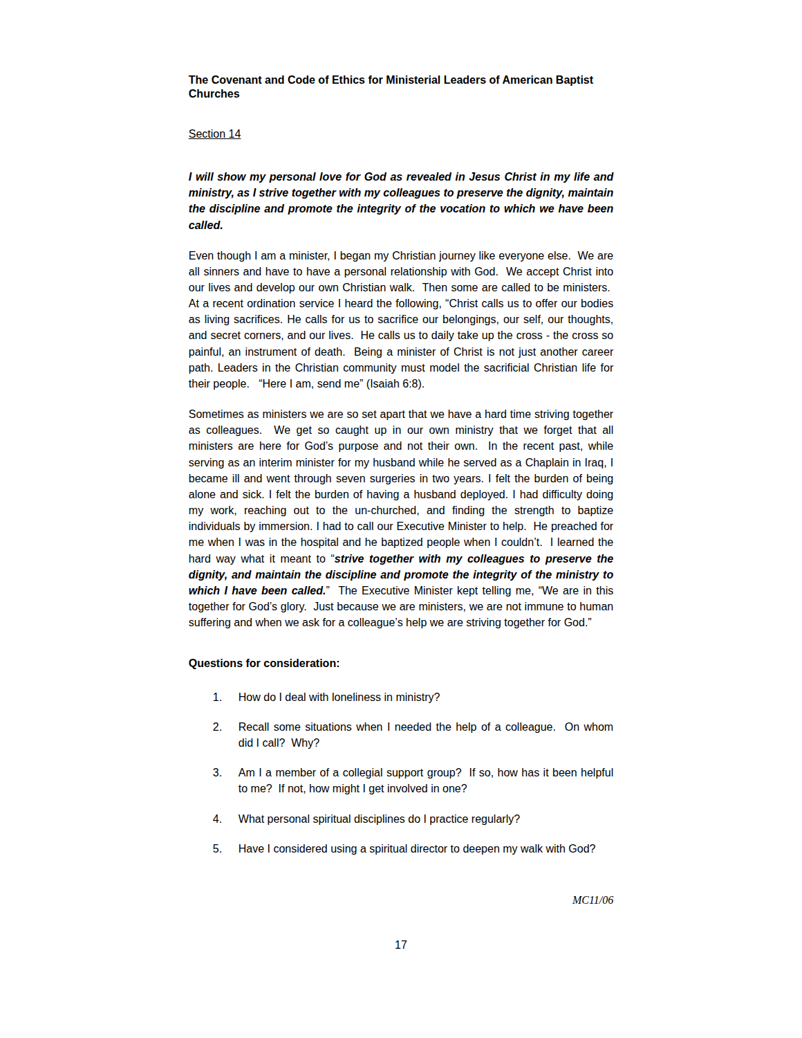The Covenant and Code of Ethics for Ministerial Leaders of American Baptist Churches
Section 14
I will show my personal love for God as revealed in Jesus Christ in my life and ministry, as I strive together with my colleagues to preserve the dignity, maintain the discipline and promote the integrity of the vocation to which we have been called.
Even though I am a minister, I began my Christian journey like everyone else. We are all sinners and have to have a personal relationship with God. We accept Christ into our lives and develop our own Christian walk. Then some are called to be ministers. At a recent ordination service I heard the following, “Christ calls us to offer our bodies as living sacrifices. He calls for us to sacrifice our belongings, our self, our thoughts, and secret corners, and our lives. He calls us to daily take up the cross - the cross so painful, an instrument of death. Being a minister of Christ is not just another career path. Leaders in the Christian community must model the sacrificial Christian life for their people. “Here I am, send me” (Isaiah 6:8).
Sometimes as ministers we are so set apart that we have a hard time striving together as colleagues. We get so caught up in our own ministry that we forget that all ministers are here for God’s purpose and not their own. In the recent past, while serving as an interim minister for my husband while he served as a Chaplain in Iraq, I became ill and went through seven surgeries in two years. I felt the burden of being alone and sick. I felt the burden of having a husband deployed. I had difficulty doing my work, reaching out to the un-churched, and finding the strength to baptize individuals by immersion. I had to call our Executive Minister to help. He preached for me when I was in the hospital and he baptized people when I couldn’t. I learned the hard way what it meant to “strive together with my colleagues to preserve the dignity, and maintain the discipline and promote the integrity of the ministry to which I have been called.” The Executive Minister kept telling me, “We are in this together for God’s glory. Just because we are ministers, we are not immune to human suffering and when we ask for a colleague’s help we are striving together for God.”
Questions for consideration:
How do I deal with loneliness in ministry?
Recall some situations when I needed the help of a colleague. On whom did I call? Why?
Am I a member of a collegial support group? If so, how has it been helpful to me? If not, how might I get involved in one?
What personal spiritual disciplines do I practice regularly?
Have I considered using a spiritual director to deepen my walk with God?
MC11/06
17